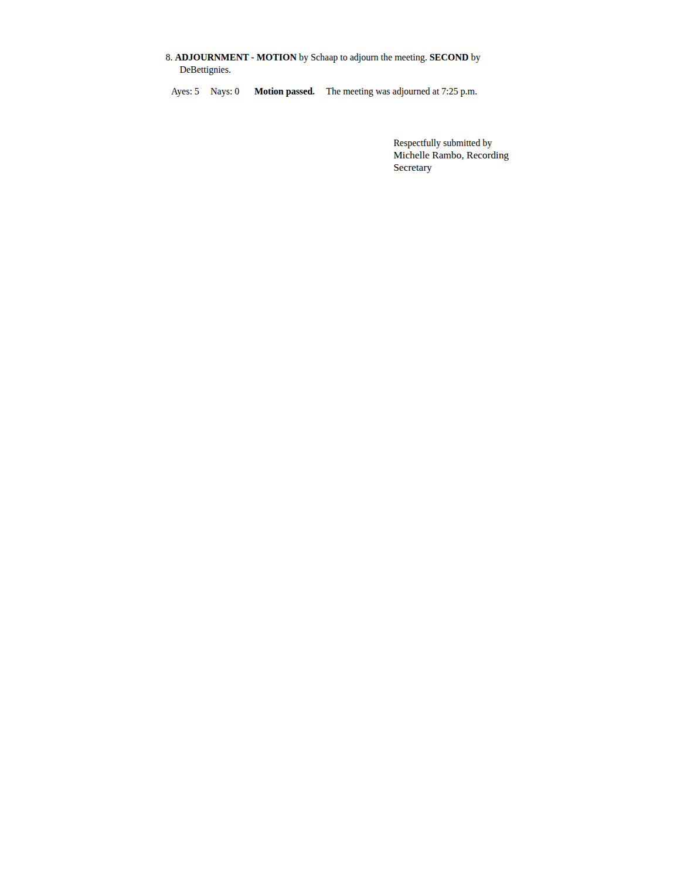8. ADJOURNMENT - MOTION by Schaap to adjourn the meeting. SECOND by DeBettignies.
Ayes: 5 Nays: 0 Motion passed. The meeting was adjourned at 7:25 p.m.
Respectfully submitted by
Michelle Rambo, Recording Secretary